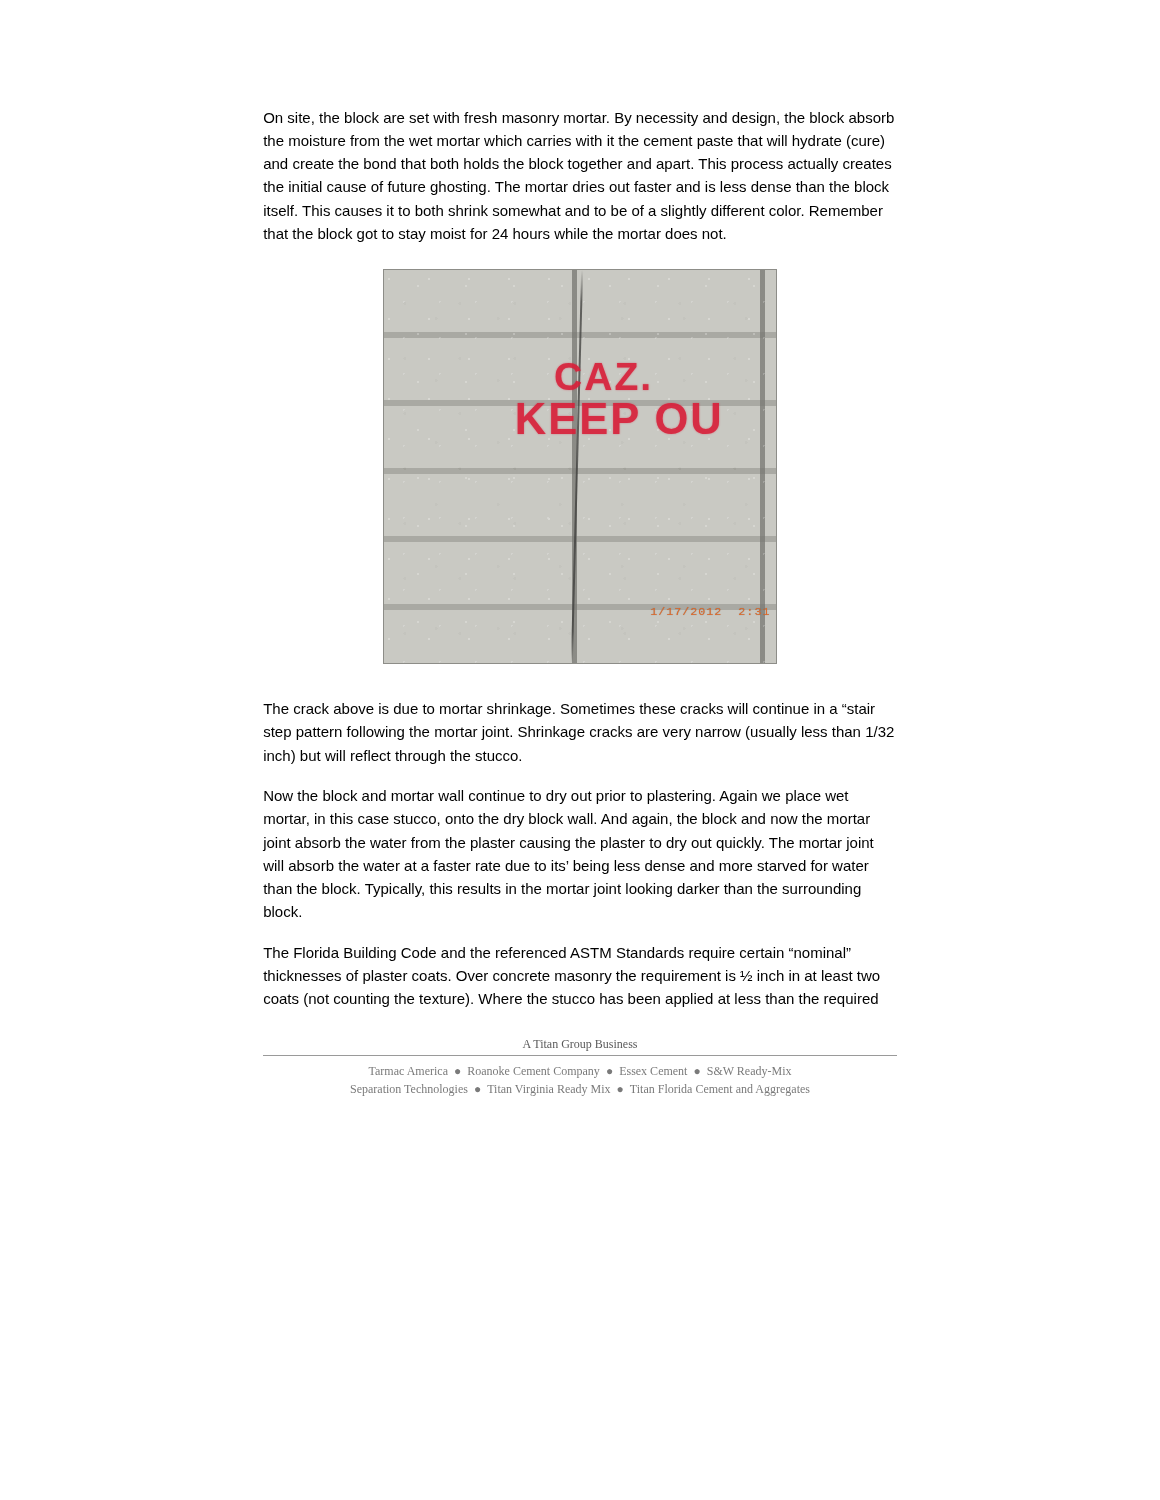On site, the block are set with fresh masonry mortar. By necessity and design, the block absorb the moisture from the wet mortar which carries with it the cement paste that will hydrate (cure) and create the bond that both holds the block together and apart. This process actually creates the initial cause of future ghosting. The mortar dries out faster and is less dense than the block itself. This causes it to both shrink somewhat and to be of a slightly different color. Remember that the block got to stay moist for 24 hours while the mortar does not.
CAZ. KEEP OU
1/17/2012 2:31
The crack above is due to mortar shrinkage. Sometimes these cracks will continue in a “stair step pattern following the mortar joint. Shrinkage cracks are very narrow (usually less than 1/32 inch) but will reflect through the stucco.
Now the block and mortar wall continue to dry out prior to plastering. Again we place wet mortar, in this case stucco, onto the dry block wall. And again, the block and now the mortar joint absorb the water from the plaster causing the plaster to dry out quickly. The mortar joint will absorb the water at a faster rate due to its’ being less dense and more starved for water than the block. Typically, this results in the mortar joint looking darker than the surrounding block.
The Florida Building Code and the referenced ASTM Standards require certain “nominal” thicknesses of plaster coats. Over concrete masonry the requirement is ½ inch in at least two coats (not counting the texture). Where the stucco has been applied at less than the required
A Titan Group Business
Tarmac America●Roanoke Cement Company●Essex Cement●S&W Ready-Mix
Separation Technologies●Titan Virginia Ready Mix●Titan Florida Cement and Aggregates